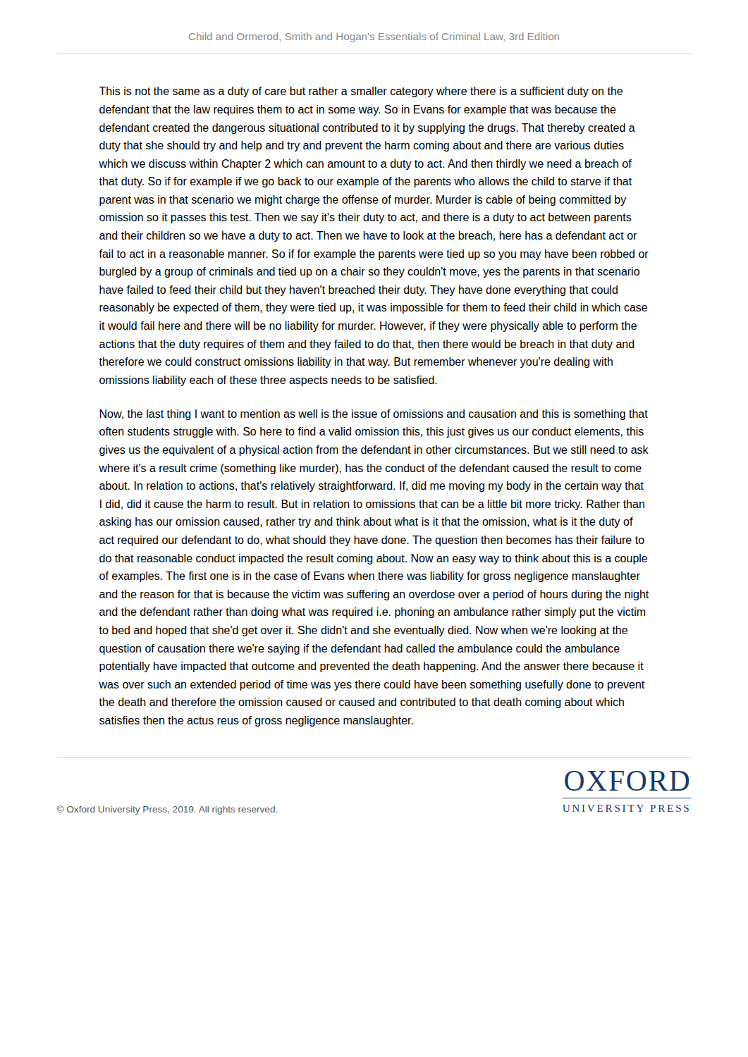Child and Ormerod, Smith and Hogan's Essentials of Criminal Law, 3rd Edition
This is not the same as a duty of care but rather a smaller category where there is a sufficient duty on the defendant that the law requires them to act in some way. So in Evans for example that was because the defendant created the dangerous situational contributed to it by supplying the drugs. That thereby created a duty that she should try and help and try and prevent the harm coming about and there are various duties which we discuss within Chapter 2 which can amount to a duty to act. And then thirdly we need a breach of that duty. So if for example if we go back to our example of the parents who allows the child to starve if that parent was in that scenario we might charge the offense of murder. Murder is cable of being committed by omission so it passes this test. Then we say it's their duty to act, and there is a duty to act between parents and their children so we have a duty to act. Then we have to look at the breach, here has a defendant act or fail to act in a reasonable manner. So if for example the parents were tied up so you may have been robbed or burgled by a group of criminals and tied up on a chair so they couldn't move, yes the parents in that scenario have failed to feed their child but they haven't breached their duty. They have done everything that could reasonably be expected of them, they were tied up, it was impossible for them to feed their child in which case it would fail here and there will be no liability for murder. However, if they were physically able to perform the actions that the duty requires of them and they failed to do that, then there would be breach in that duty and therefore we could construct omissions liability in that way. But remember whenever you're dealing with omissions liability each of these three aspects needs to be satisfied.
Now, the last thing I want to mention as well is the issue of omissions and causation and this is something that often students struggle with. So here to find a valid omission this, this just gives us our conduct elements, this gives us the equivalent of a physical action from the defendant in other circumstances. But we still need to ask where it's a result crime (something like murder), has the conduct of the defendant caused the result to come about. In relation to actions, that's relatively straightforward. If, did me moving my body in the certain way that I did, did it cause the harm to result. But in relation to omissions that can be a little bit more tricky. Rather than asking has our omission caused, rather try and think about what is it that the omission, what is it the duty of act required our defendant to do, what should they have done. The question then becomes has their failure to do that reasonable conduct impacted the result coming about. Now an easy way to think about this is a couple of examples. The first one is in the case of Evans when there was liability for gross negligence manslaughter and the reason for that is because the victim was suffering an overdose over a period of hours during the night and the defendant rather than doing what was required i.e. phoning an ambulance rather simply put the victim to bed and hoped that she'd get over it. She didn't and she eventually died. Now when we're looking at the question of causation there we're saying if the defendant had called the ambulance could the ambulance potentially have impacted that outcome and prevented the death happening. And the answer there because it was over such an extended period of time was yes there could have been something usefully done to prevent the death and therefore the omission caused or caused and contributed to that death coming about which satisfies then the actus reus of gross negligence manslaughter.
OXFORD
UNIVERSITY PRESS
© Oxford University Press, 2019. All rights reserved.